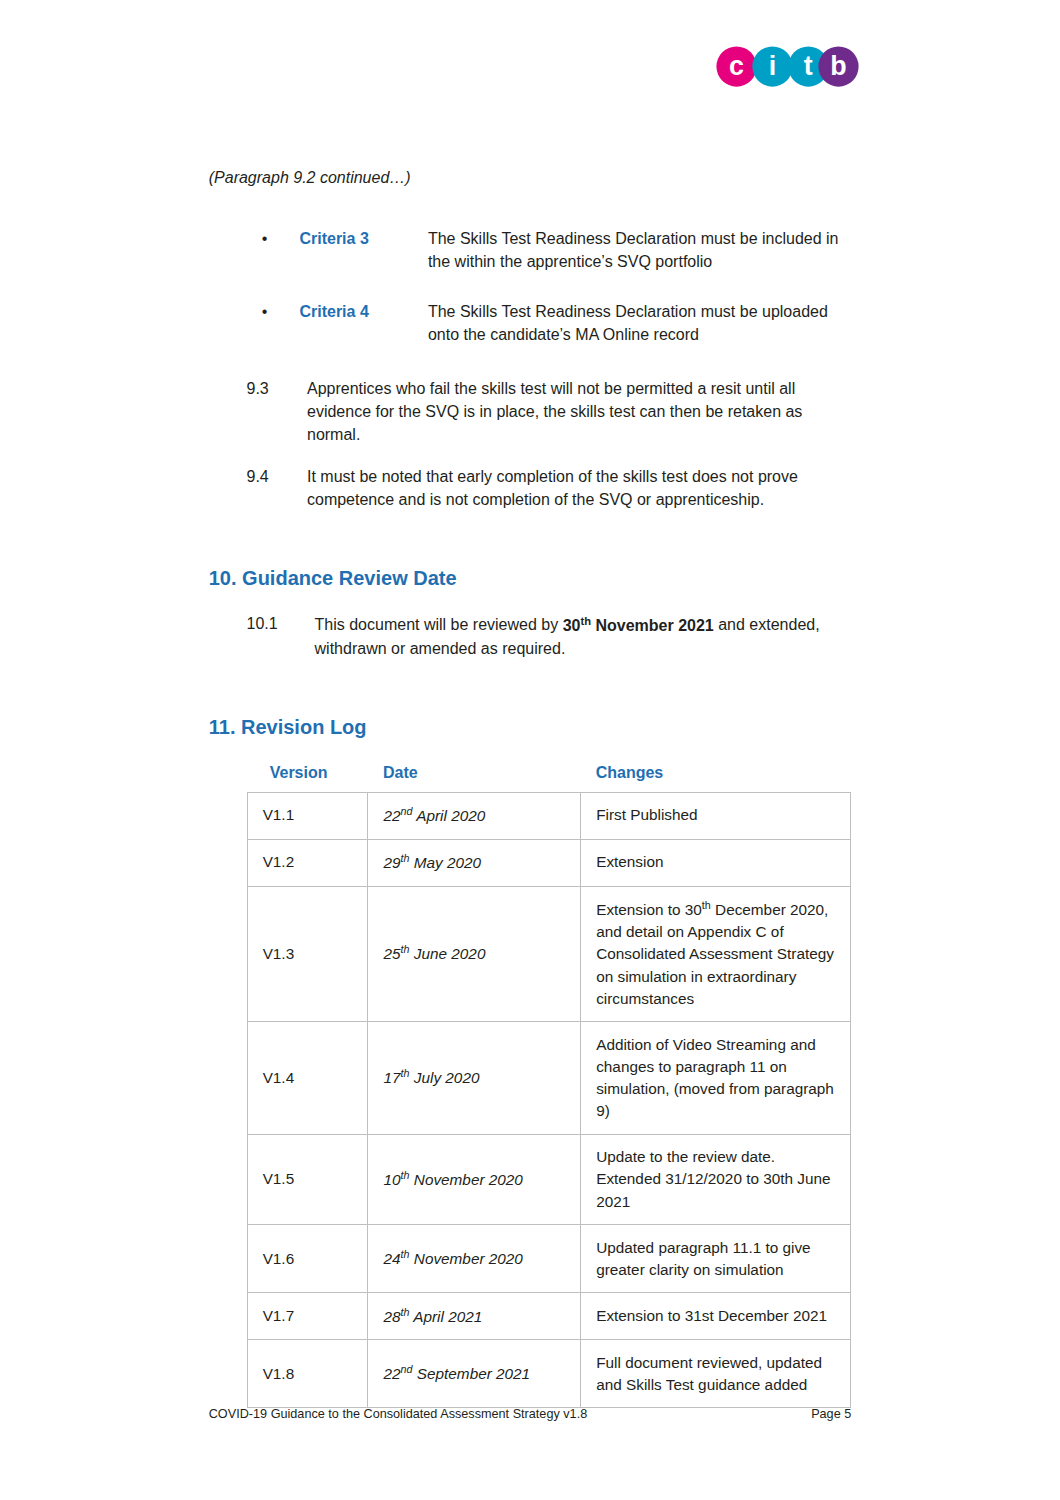c i t b
(Paragraph 9.2 continued…)
•
Criteria 3
The Skills Test Readiness Declaration must be included in the within the apprentice’s SVQ portfolio
•
Criteria 4
The Skills Test Readiness Declaration must be uploaded onto the candidate’s MA Online record
9.3
Apprentices who fail the skills test will not be permitted a resit until all evidence for the SVQ is in place, the skills test can then be retaken as normal.
9.4
It must be noted that early completion of the skills test does not prove competence and is not completion of the SVQ or apprenticeship.
10. Guidance Review Date
10.1
This document will be reviewed by 30th November 2021 and extended, withdrawn or amended as required.
11. Revision Log
| Version | Date | Changes |
| --- | --- | --- |
| V1.1 | 22 nd April 2020 | First Published |
| V1.2 | 29 th May 2020 | Extension |
| V1.3 | 25 th June 2020 | Extension to 30 th December 2020, and detail on Appendix C of Consolidated Assessment Strategy on simulation in extraordinary circumstances |
| V1.4 | 17 th July 2020 | Addition of Video Streaming and changes to paragraph 11 on simulation, (moved from paragraph 9) |
| V1.5 | 10 th November 2020 | Update to the review date. Extended 31/12/2020 to 30th June 2021 |
| V1.6 | 24 th November 2020 | Updated paragraph 11.1 to give greater clarity on simulation |
| V1.7 | 28 th April 2021 | Extension to 31st December 2021 |
| V1.8 | 22 nd September 2021 | Full document reviewed, updated and Skills Test guidance added |
COVID-19 Guidance to the Consolidated Assessment Strategy v1.8
Page 5